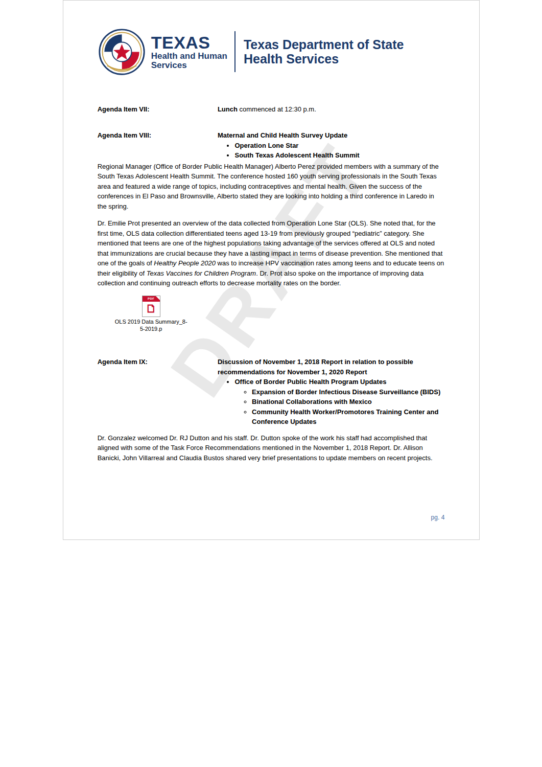DRAFT
TEXAS Health and Human Services
Texas Department of State
Health Services
Agenda Item VII:
Lunch commenced at 12:30 p.m.
Agenda Item VIII:
Maternal and Child Health Survey Update
Operation Lone Star
South Texas Adolescent Health Summit
Regional Manager (Office of Border Public Health Manager) Alberto Perez provided members with a summary of the South Texas Adolescent Health Summit. The conference hosted 160 youth serving professionals in the South Texas area and featured a wide range of topics, including contraceptives and mental health. Given the success of the conferences in El Paso and Brownsville, Alberto stated they are looking into holding a third conference in Laredo in the spring.
Dr. Emilie Prot presented an overview of the data collected from Operation Lone Star (OLS). She noted that, for the first time, OLS data collection differentiated teens aged 13-19 from previously grouped “pediatric” category. She mentioned that teens are one of the highest populations taking advantage of the services offered at OLS and noted that immunizations are crucial because they have a lasting impact in terms of disease prevention. She mentioned that one of the goals of Healthy People 2020 was to increase HPV vaccination rates among teens and to educate teens on their eligibility of Texas Vaccines for Children Program. Dr. Prot also spoke on the importance of improving data collection and continuing outreach efforts to decrease mortality rates on the border.
PDF
🗋
OLS 2019 Data Summary_8-5-2019.p
Agenda Item IX:
Discussion of November 1, 2018 Report in relation to possible recommendations for November 1, 2020 Report
Office of Border Public Health Program Updates
Expansion of Border Infectious Disease Surveillance (BIDS)
Binational Collaborations with Mexico
Community Health Worker/Promotores Training Center and Conference Updates
Dr. Gonzalez welcomed Dr. RJ Dutton and his staff. Dr. Dutton spoke of the work his staff had accomplished that aligned with some of the Task Force Recommendations mentioned in the November 1, 2018 Report. Dr. Allison Banicki, John Villarreal and Claudia Bustos shared very brief presentations to update members on recent projects.
pg. 4